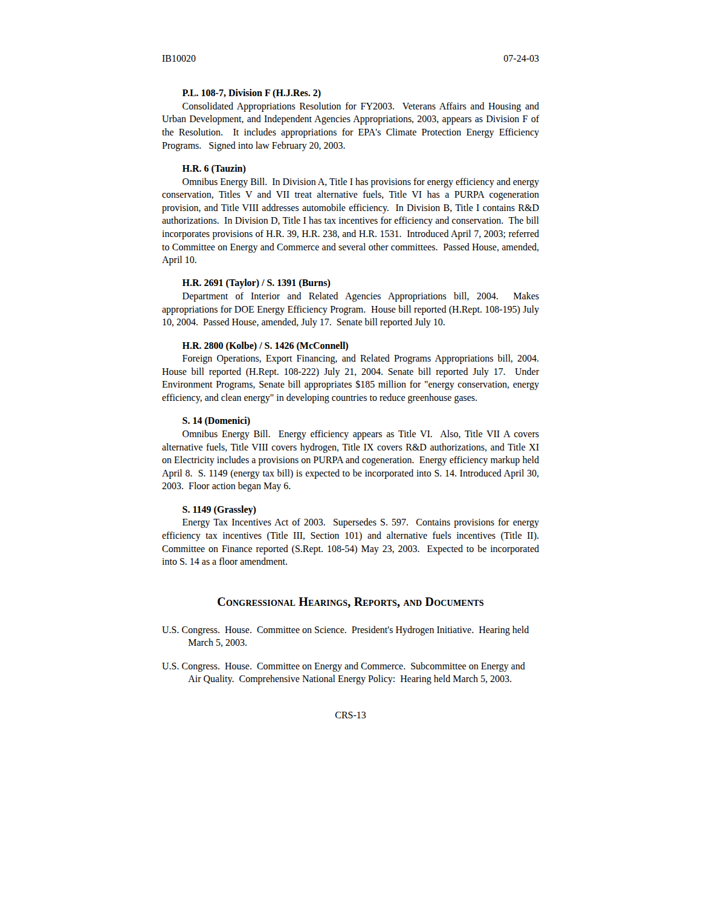IB10020
07-24-03
P.L. 108-7, Division F (H.J.Res. 2)
Consolidated Appropriations Resolution for FY2003. Veterans Affairs and Housing and Urban Development, and Independent Agencies Appropriations, 2003, appears as Division F of the Resolution. It includes appropriations for EPA's Climate Protection Energy Efficiency Programs. Signed into law February 20, 2003.
H.R. 6 (Tauzin)
Omnibus Energy Bill. In Division A, Title I has provisions for energy efficiency and energy conservation, Titles V and VII treat alternative fuels, Title VI has a PURPA cogeneration provision, and Title VIII addresses automobile efficiency. In Division B, Title I contains R&D authorizations. In Division D, Title I has tax incentives for efficiency and conservation. The bill incorporates provisions of H.R. 39, H.R. 238, and H.R. 1531. Introduced April 7, 2003; referred to Committee on Energy and Commerce and several other committees. Passed House, amended, April 10.
H.R. 2691 (Taylor) / S. 1391 (Burns)
Department of Interior and Related Agencies Appropriations bill, 2004. Makes appropriations for DOE Energy Efficiency Program. House bill reported (H.Rept. 108-195) July 10, 2004. Passed House, amended, July 17. Senate bill reported July 10.
H.R. 2800 (Kolbe) / S. 1426 (McConnell)
Foreign Operations, Export Financing, and Related Programs Appropriations bill, 2004. House bill reported (H.Rept. 108-222) July 21, 2004. Senate bill reported July 17. Under Environment Programs, Senate bill appropriates $185 million for "energy conservation, energy efficiency, and clean energy" in developing countries to reduce greenhouse gases.
S. 14 (Domenici)
Omnibus Energy Bill. Energy efficiency appears as Title VI. Also, Title VII A covers alternative fuels, Title VIII covers hydrogen, Title IX covers R&D authorizations, and Title XI on Electricity includes a provisions on PURPA and cogeneration. Energy efficiency markup held April 8. S. 1149 (energy tax bill) is expected to be incorporated into S. 14. Introduced April 30, 2003. Floor action began May 6.
S. 1149 (Grassley)
Energy Tax Incentives Act of 2003. Supersedes S. 597. Contains provisions for energy efficiency tax incentives (Title III, Section 101) and alternative fuels incentives (Title II). Committee on Finance reported (S.Rept. 108-54) May 23, 2003. Expected to be incorporated into S. 14 as a floor amendment.
Congressional Hearings, Reports, and Documents
U.S. Congress. House. Committee on Science. President's Hydrogen Initiative. Hearing held March 5, 2003.
U.S. Congress. House. Committee on Energy and Commerce. Subcommittee on Energy and Air Quality. Comprehensive National Energy Policy: Hearing held March 5, 2003.
CRS-13